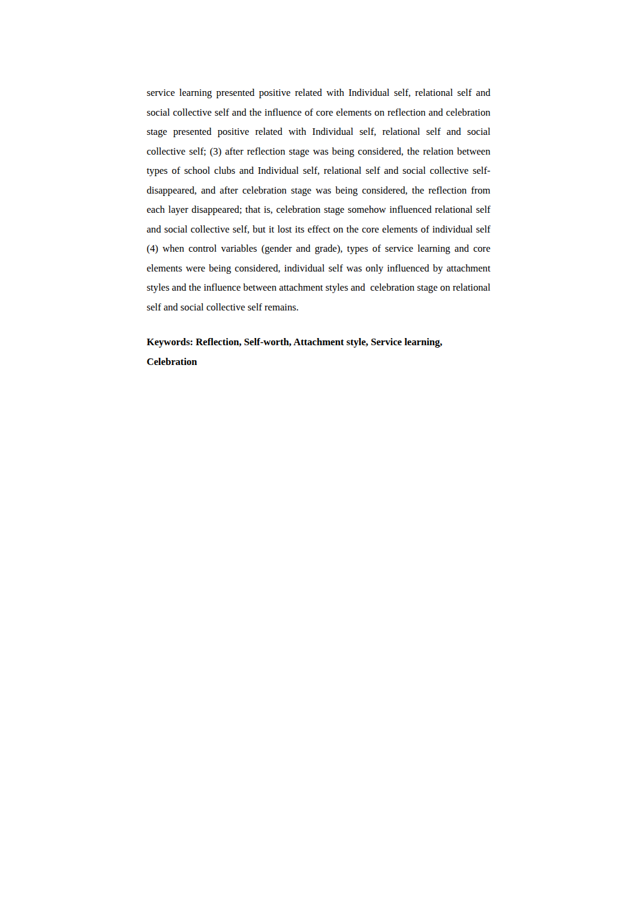service learning presented positive related with Individual self, relational self and social collective self and the influence of core elements on reflection and celebration stage presented positive related with Individual self, relational self and social collective self; (3) after reflection stage was being considered, the relation between types of school clubs and Individual self, relational self and social collective self-disappeared, and after celebration stage was being considered, the reflection from each layer disappeared; that is, celebration stage somehow influenced relational self and social collective self, but it lost its effect on the core elements of individual self (4) when control variables (gender and grade), types of service learning and core elements were being considered, individual self was only influenced by attachment styles and the influence between attachment styles and celebration stage on relational self and social collective self remains.
Keywords: Reflection, Self-worth, Attachment style, Service learning, Celebration